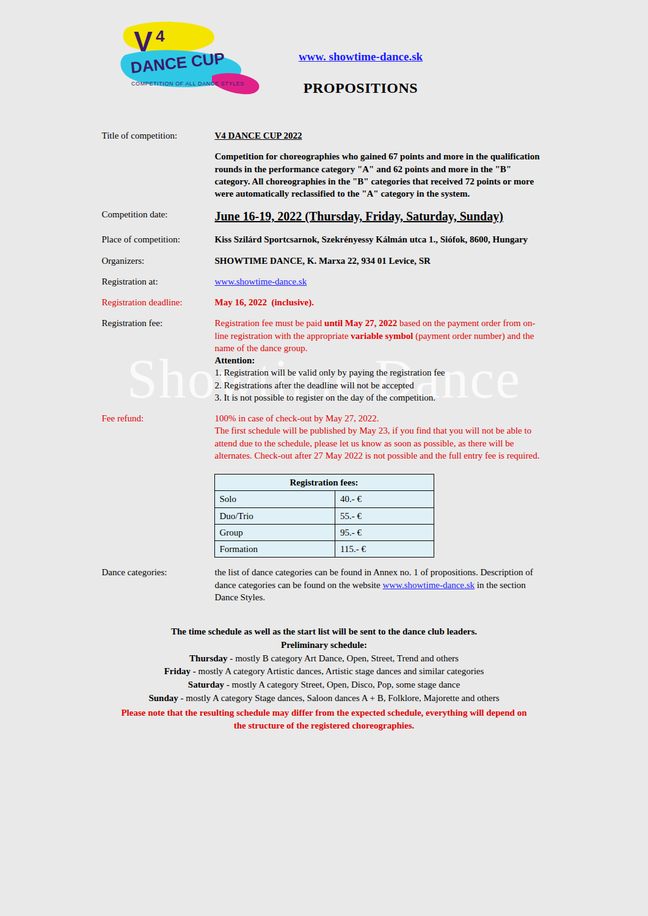Showtime Dance
V 4 DANCE CUP COMPETITION OF ALL DANCE STYLES
www. showtime-dance.sk
PROPOSITIONS
| Title of competition: | V4 DANCE CUP 2022 |
| | Competition for choreographies who gained 67 points and more in the qualification rounds in the performance category "A" and 62 points and more in the "B" category. All choreographies in the "B" categories that received 72 points or more were automatically reclassified to the "A" category in the system. |
| Competition date: | June 16-19, 2022 (Thursday, Friday, Saturday, Sunday) |
| Place of competition: | Kiss Szilárd Sportcsarnok, Szekrényessy Kálmán utca 1., Siófok, 8600, Hungary |
| Organizers: | SHOWTIME DANCE, K. Marxa 22, 934 01 Levice, SR |
| Registration at: | www.showtime-dance.sk |
| Registration deadline: | May 16, 2022 (inclusive). |
| Registration fee: | Registration fee must be paid until May 27, 2022 based on the payment order from on-line registration with the appropriate variable symbol (payment order number) and the name of the dance group. Attention: 1. Registration will be valid only by paying the registration fee 2. Registrations after the deadline will not be accepted 3. It is not possible to register on the day of the competition. |
| Fee refund: | 100% in case of check-out by May 27, 2022. The first schedule will be published by May 23, if you find that you will not be able to attend due to the schedule, please let us know as soon as possible, as there will be alternates. Check-out after 27 May 2022 is not possible and the full entry fee is required. |
| / Registration fees: / / --- / / Solo / 40.- € / / Duo/Trio / 55.- € / / Group / 95.- € / / Formation / 115.- € / |
| Dance categories: | the list of dance categories can be found in Annex no. 1 of propositions. Description of dance categories can be found on the website www.showtime-dance.sk in the section Dance Styles. |
The time schedule as well as the start list will be sent to the dance club leaders.
Preliminary schedule:
Thursday - mostly B category Art Dance, Open, Street, Trend and others
Friday - mostly A category Artistic dances, Artistic stage dances and similar categories
Saturday - mostly A category Street, Open, Disco, Pop, some stage dance
Sunday - mostly A category Stage dances, Saloon dances A + B, Folklore, Majorette and others
Please note that the resulting schedule may differ from the expected schedule, everything will depend on
the structure of the registered choreographies.